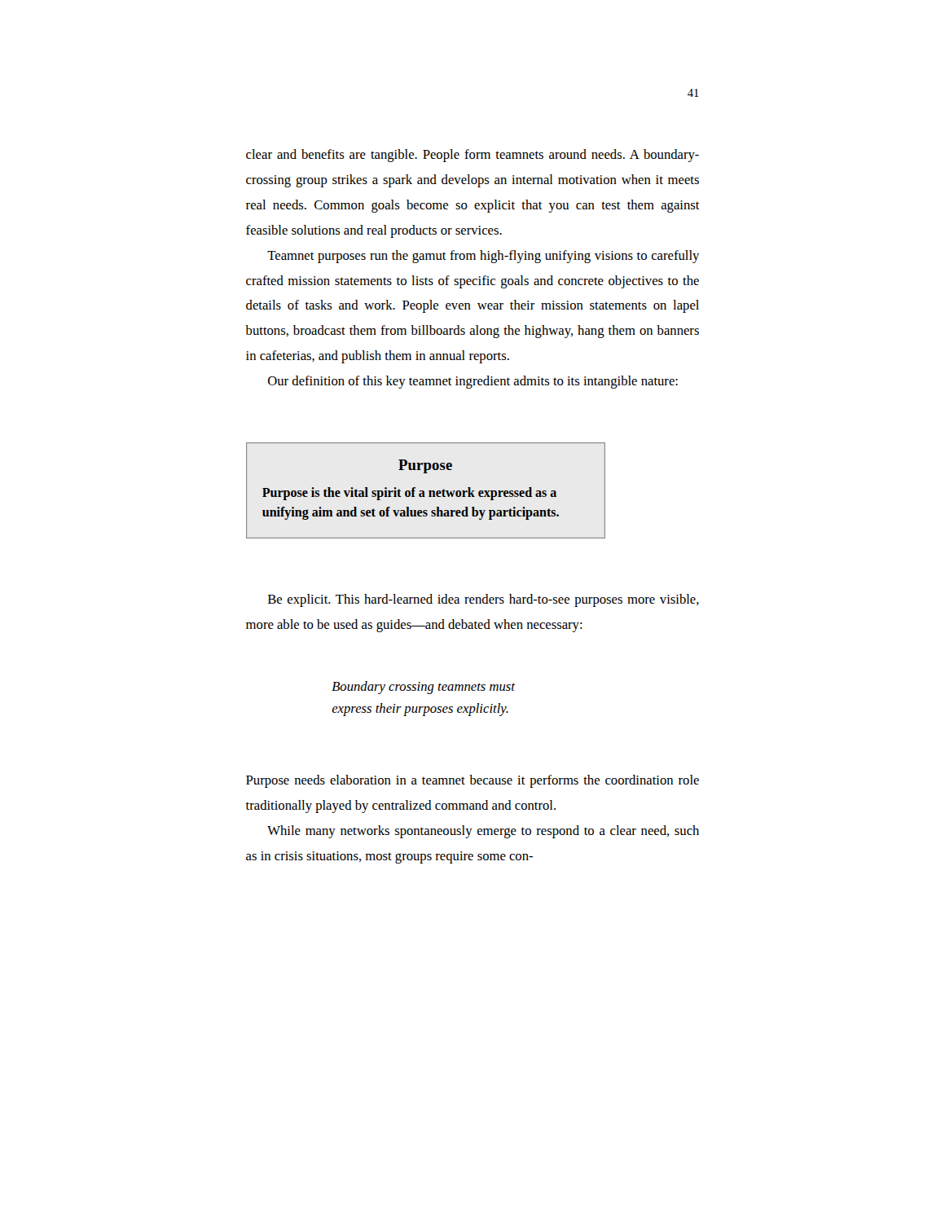41
clear and benefits are tangible. People form teamnets around needs. A boundary-crossing group strikes a spark and develops an internal motivation when it meets real needs. Common goals become so explicit that you can test them against feasible solutions and real products or services.
Teamnet purposes run the gamut from high-flying unifying visions to carefully crafted mission statements to lists of specific goals and concrete objectives to the details of tasks and work. People even wear their mission statements on lapel buttons, broadcast them from billboards along the highway, hang them on banners in cafeterias, and publish them in annual reports.
Our definition of this key teamnet ingredient admits to its intangible nature:
Purpose
Purpose is the vital spirit of a network expressed as a unifying aim and set of values shared by participants.
Be explicit. This hard-learned idea renders hard-to-see purposes more visible, more able to be used as guides—and debated when necessary:
Boundary crossing teamnets must express their purposes explicitly.
Purpose needs elaboration in a teamnet because it performs the coordination role traditionally played by centralized command and control.
While many networks spontaneously emerge to respond to a clear need, such as in crisis situations, most groups require some con-